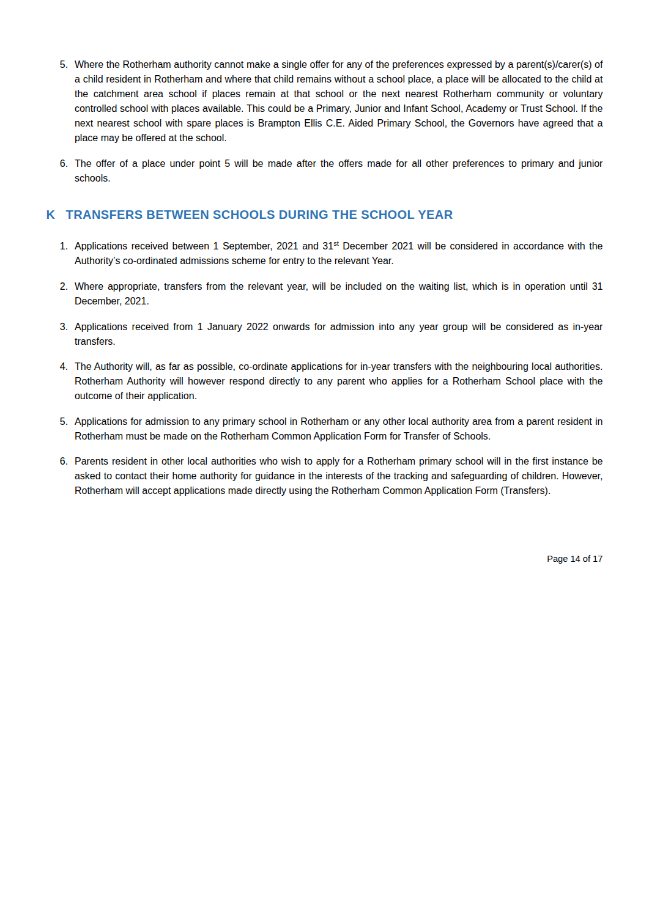Where the Rotherham authority cannot make a single offer for any of the preferences expressed by a parent(s)/carer(s) of a child resident in Rotherham and where that child remains without a school place, a place will be allocated to the child at the catchment area school if places remain at that school or the next nearest Rotherham community or voluntary controlled school with places available. This could be a Primary, Junior and Infant School, Academy or Trust School. If the next nearest school with spare places is Brampton Ellis C.E. Aided Primary School, the Governors have agreed that a place may be offered at the school.
The offer of a place under point 5 will be made after the offers made for all other preferences to primary and junior schools.
KTransfers Between Schools During the School Year
Applications received between 1 September, 2021 and 31st December 2021 will be considered in accordance with the Authority’s co-ordinated admissions scheme for entry to the relevant Year.
Where appropriate, transfers from the relevant year, will be included on the waiting list, which is in operation until 31 December, 2021.
Applications received from 1 January 2022 onwards for admission into any year group will be considered as in-year transfers.
The Authority will, as far as possible, co-ordinate applications for in-year transfers with the neighbouring local authorities. Rotherham Authority will however respond directly to any parent who applies for a Rotherham School place with the outcome of their application.
Applications for admission to any primary school in Rotherham or any other local authority area from a parent resident in Rotherham must be made on the Rotherham Common Application Form for Transfer of Schools.
Parents resident in other local authorities who wish to apply for a Rotherham primary school will in the first instance be asked to contact their home authority for guidance in the interests of the tracking and safeguarding of children. However, Rotherham will accept applications made directly using the Rotherham Common Application Form (Transfers).
Page 14 of 17